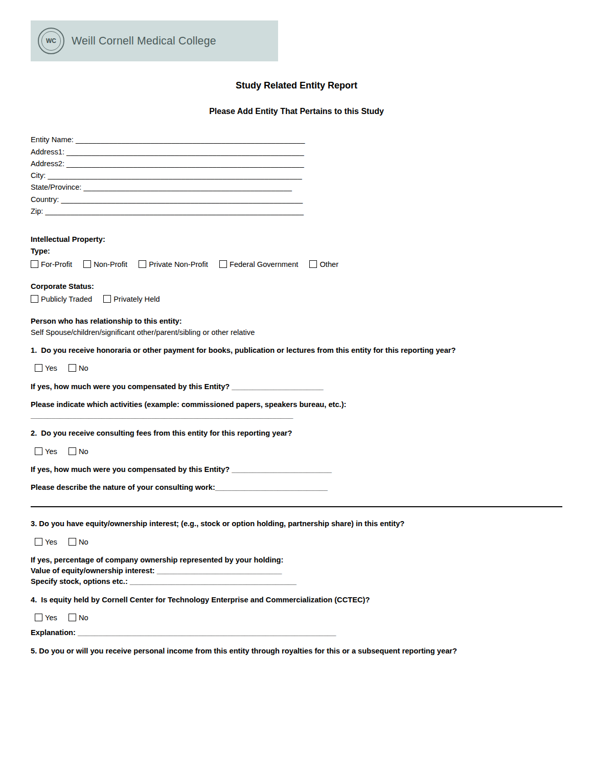WC
Weill Cornell Medical College
Study Related Entity Report
Please Add Entity That Pertains to this Study
Entity Name: _______________________________________________________
Address1: _________________________________________________________
Address2: _________________________________________________________
City: _____________________________________________________________
State/Province: __________________________________________________
Country: __________________________________________________________
Zip: ______________________________________________________________
Intellectual Property:
Type:
For-Profit Non-Profit Private Non-Profit Federal Government Other
Corporate Status:
Publicly Traded Privately Held
Person who has relationship to this entity:
Self Spouse/children/significant other/parent/sibling or other relative
1. Do you receive honoraria or other payment for books, publication or lectures from this entity for this reporting year?
Yes No
If yes, how much were you compensated by this Entity? ______________________
Please indicate which activities (example: commissioned papers, speakers bureau, etc.):
_______________________________________________________________
2. Do you receive consulting fees from this entity for this reporting year?
Yes No
If yes, how much were you compensated by this Entity? ________________________
Please describe the nature of your consulting work:___________________________
3. Do you have equity/ownership interest; (e.g., stock or option holding, partnership share) in this entity?
Yes No
If yes, percentage of company ownership represented by your holding:
Value of equity/ownership interest: ______________________________
Specify stock, options etc.: ________________________________________
4. Is equity held by Cornell Center for Technology Enterprise and Commercialization (CCTEC)?
Yes No
Explanation: ______________________________________________________________
5. Do you or will you receive personal income from this entity through royalties for this or a subsequent reporting year?